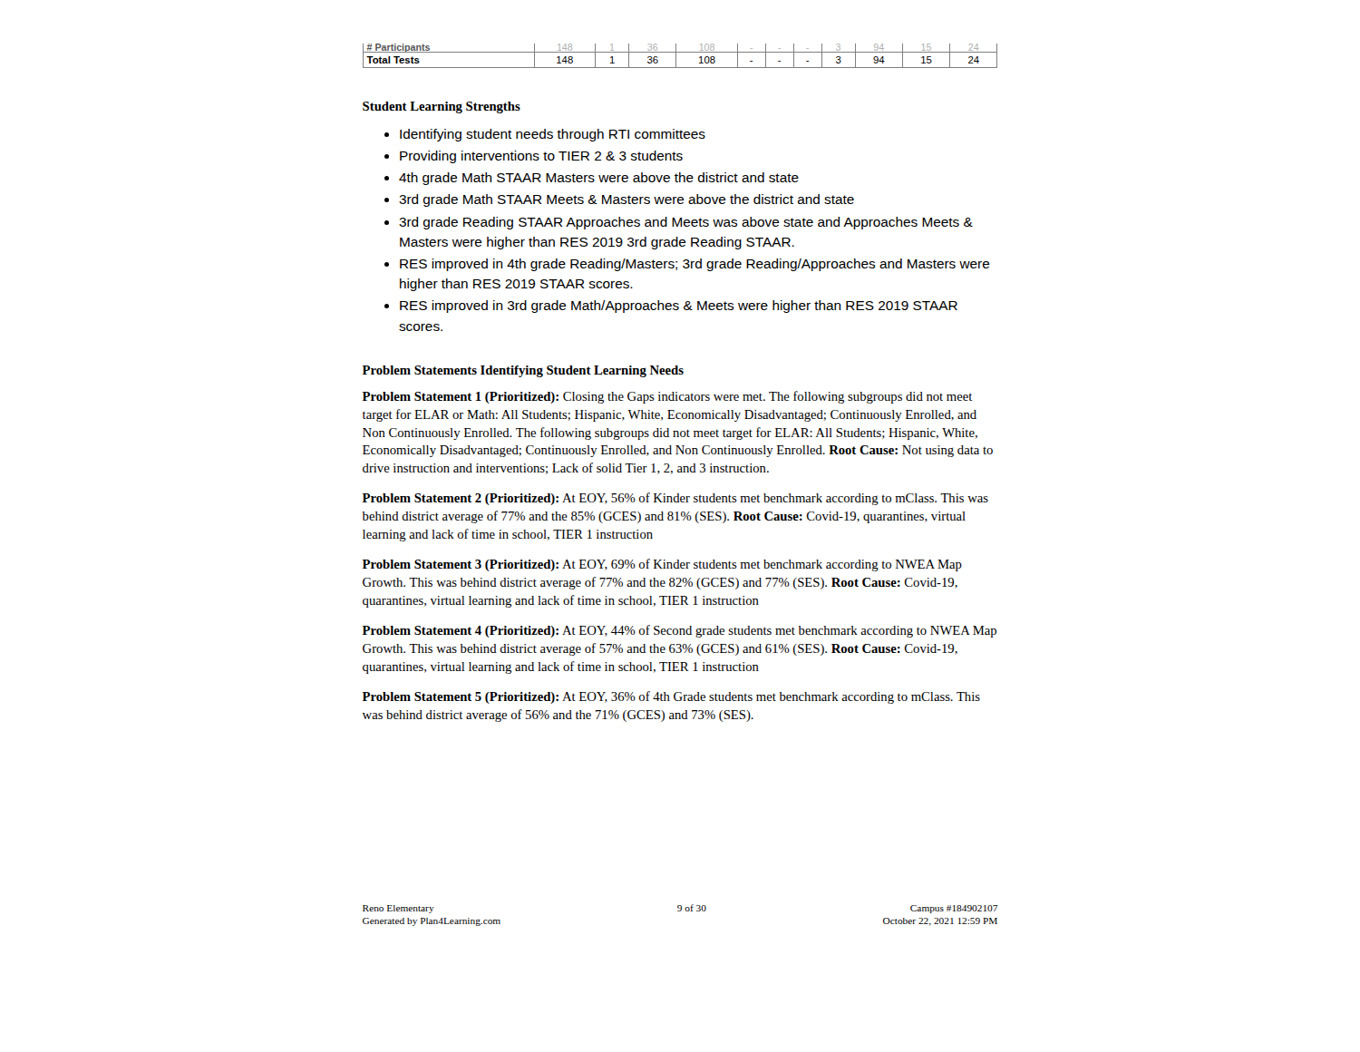| # Participants | 148 | 1 | 36 | 108 | - | - | - | 3 | 94 | 15 | 24 |
| Total Tests | 148 | 1 | 36 | 108 | - | - | - | 3 | 94 | 15 | 24 |
Student Learning Strengths
Identifying student needs through RTI committees
Providing interventions to TIER 2 & 3 students
4th grade Math STAAR Masters were above the district and state
3rd grade Math STAAR Meets & Masters were above the district and state
3rd grade Reading STAAR Approaches and Meets was above state and Approaches Meets & Masters were higher than RES 2019 3rd grade Reading STAAR.
RES improved in 4th grade Reading/Masters; 3rd grade Reading/Approaches and Masters were higher than RES 2019 STAAR scores.
RES improved in 3rd grade Math/Approaches & Meets were higher than RES 2019 STAAR scores.
Problem Statements Identifying Student Learning Needs
Problem Statement 1 (Prioritized): Closing the Gaps indicators were met. The following subgroups did not meet target for ELAR or Math: All Students; Hispanic, White, Economically Disadvantaged; Continuously Enrolled, and Non Continuously Enrolled. The following subgroups did not meet target for ELAR: All Students; Hispanic, White, Economically Disadvantaged; Continuously Enrolled, and Non Continuously Enrolled. Root Cause: Not using data to drive instruction and interventions; Lack of solid Tier 1, 2, and 3 instruction.
Problem Statement 2 (Prioritized): At EOY, 56% of Kinder students met benchmark according to mClass. This was behind district average of 77% and the 85% (GCES) and 81% (SES). Root Cause: Covid-19, quarantines, virtual learning and lack of time in school, TIER 1 instruction
Problem Statement 3 (Prioritized): At EOY, 69% of Kinder students met benchmark according to NWEA Map Growth. This was behind district average of 77% and the 82% (GCES) and 77% (SES). Root Cause: Covid-19, quarantines, virtual learning and lack of time in school, TIER 1 instruction
Problem Statement 4 (Prioritized): At EOY, 44% of Second grade students met benchmark according to NWEA Map Growth. This was behind district average of 57% and the 63% (GCES) and 61% (SES). Root Cause: Covid-19, quarantines, virtual learning and lack of time in school, TIER 1 instruction
Problem Statement 5 (Prioritized): At EOY, 36% of 4th Grade students met benchmark according to mClass. This was behind district average of 56% and the 71% (GCES) and 73% (SES).
Reno Elementary
Generated by Plan4Learning.com
Campus #184902107
October 22, 2021 12:59 PM
9 of 30